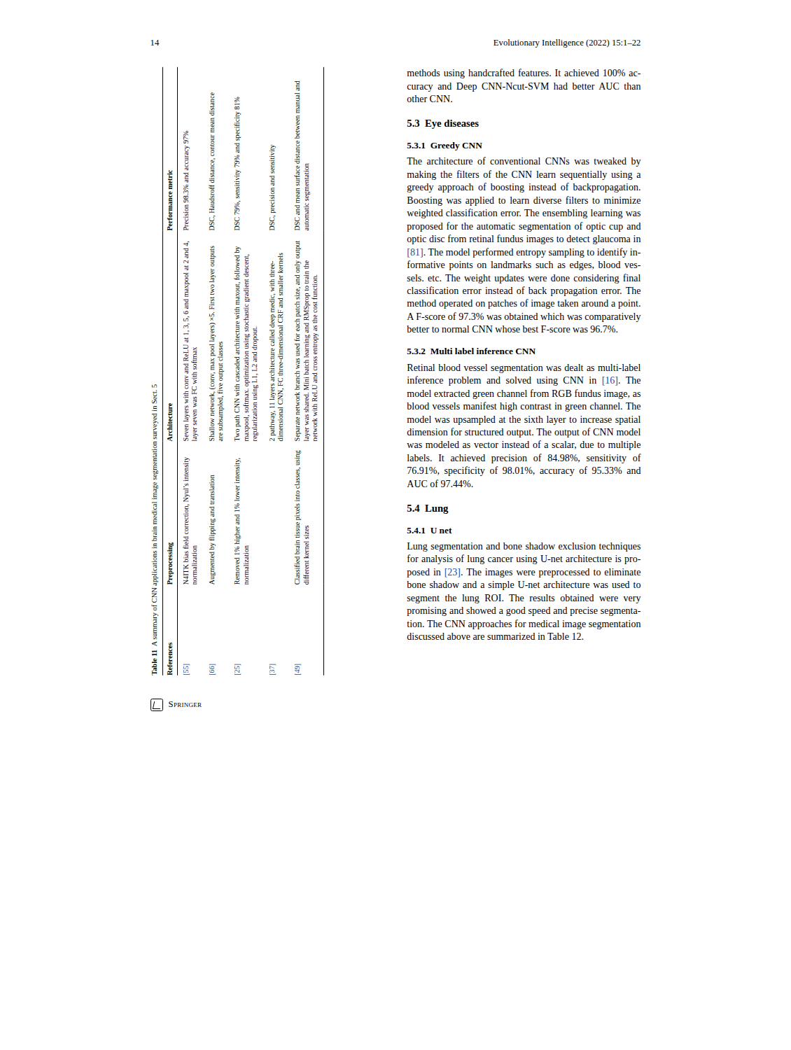14 Evolutionary Intelligence (2022) 15:1–22
Table 11 A summary of CNN applications in brain medical image segmentation surveyed in Sect. 5
| References | Preprocessing | Architecture | Performance metric |
| --- | --- | --- | --- |
| [55] | N4ITK bias field correction, Nyul’s intensity normalization | Seven layers with conv and ReLU at 1, 3, 5, 6 and maxpool at 2 and 4, layer seven was FC with softmax | Precision 98.3% and accuracy 97% |
| [66] | Augmented by flipping and translation | Shallow network, (conv, max pool layers) ×5. First two layer outputs are subsampled, five output classes | DSC, Haudsroff distance, contour mean distance |
| [25] | Removed 1% higher and 1% lower intensity, normalization | Two path CNN with cascaded architecture with maxout, followed by maxpool, softmax. optimization using stochastic gradient descent, regularization using L1, L2 and dropout. | DSC 79%, sensitivity 79% and specificity 81% |
| [37] | | 2 pathway, 11 layers architecture called deep medic, with three-dimensional CNN, FC three-dimensional CRF and smaller kernels | DSC, precision and sensitivity |
| [49] | Classified brain tissue pixels into classes, using different kernel sizes | Separate network branch was used for each patch size, and only output layer was shared. Mini batch learning and RMSprop to train the network with ReLU and cross entropy as the cost function. | DSC and mean surface distance between manual and automatic segmentation |
methods using handcrafted features. It achieved 100% accuracy and Deep CNN-Ncut-SVM had better AUC than other CNN.
5.3 Eye diseases
5.3.1 Greedy CNN
The architecture of conventional CNNs was tweaked by making the filters of the CNN learn sequentially using a greedy approach of boosting instead of backpropagation. Boosting was applied to learn diverse filters to minimize weighted classification error. The ensembling learning was proposed for the automatic segmentation of optic cup and optic disc from retinal fundus images to detect glaucoma in [81]. The model performed entropy sampling to identify informative points on landmarks such as edges, blood vessels. etc. The weight updates were done considering final classification error instead of back propagation error. The method operated on patches of image taken around a point. A F-score of 97.3% was obtained which was comparatively better to normal CNN whose best F-score was 96.7%.
5.3.2 Multi label inference CNN
Retinal blood vessel segmentation was dealt as multi-label inference problem and solved using CNN in [16]. The model extracted green channel from RGB fundus image, as blood vessels manifest high contrast in green channel. The model was upsampled at the sixth layer to increase spatial dimension for structured output. The output of CNN model was modeled as vector instead of a scalar, due to multiple labels. It achieved precision of 84.98%, sensitivity of 76.91%, specificity of 98.01%, accuracy of 95.33% and AUC of 97.44%.
5.4 Lung
5.4.1 U net
Lung segmentation and bone shadow exclusion techniques for analysis of lung cancer using U-net architecture is proposed in [23]. The images were preprocessed to eliminate bone shadow and a simple U-net architecture was used to segment the lung ROI. The results obtained were very promising and showed a good speed and precise segmentation. The CNN approaches for medical image segmentation discussed above are summarized in Table 12.
Springer